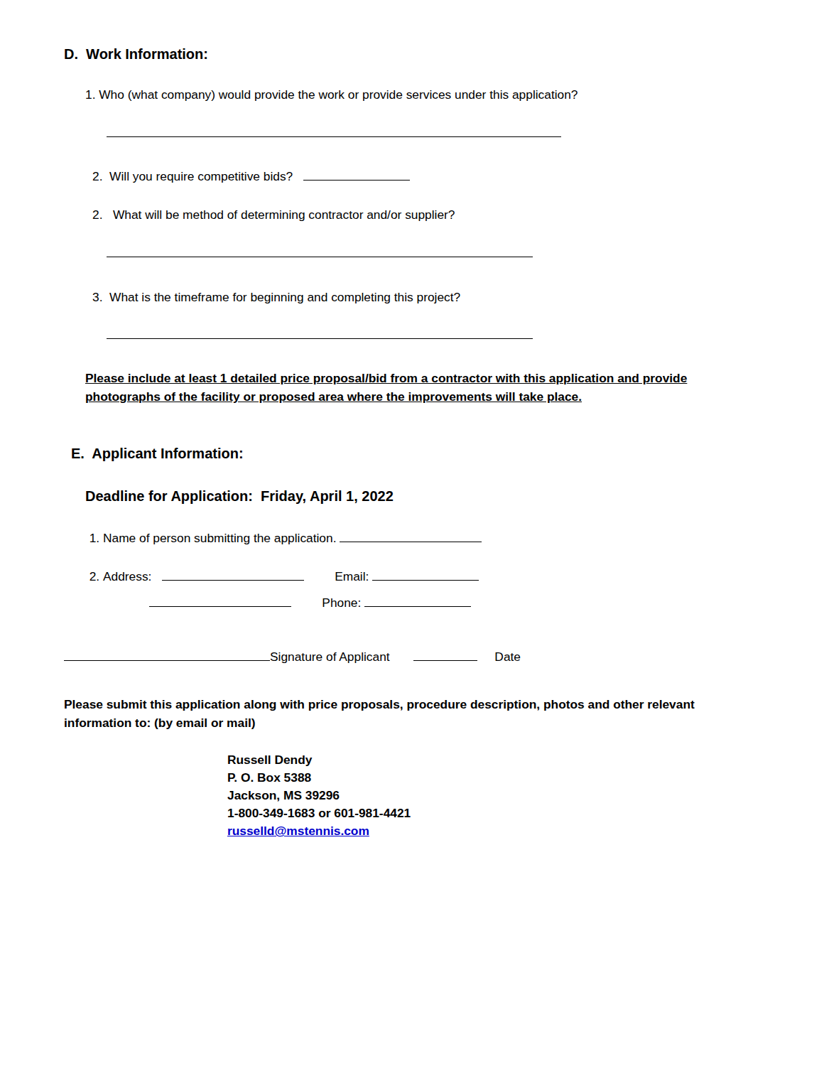D. Work Information:
1. Who (what company) would provide the work or provide services under this application?
2. Will you require competitive bids?
2. What will be method of determining contractor and/or supplier?
3. What is the timeframe for beginning and completing this project?
Please include at least 1 detailed price proposal/bid from a contractor with this application and provide photographs of the facility or proposed area where the improvements will take place.
E. Applicant Information:
Deadline for Application: Friday, April 1, 2022
Name of person submitting the application.
Address: Email:
Phone:
Signature of Applicant Date
Please submit this application along with price proposals, procedure description, photos and other relevant information to: (by email or mail)
Russell Dendy
P. O. Box 5388
Jackson, MS 39296
1-800-349-1683 or 601-981-4421
russelld@mstennis.com